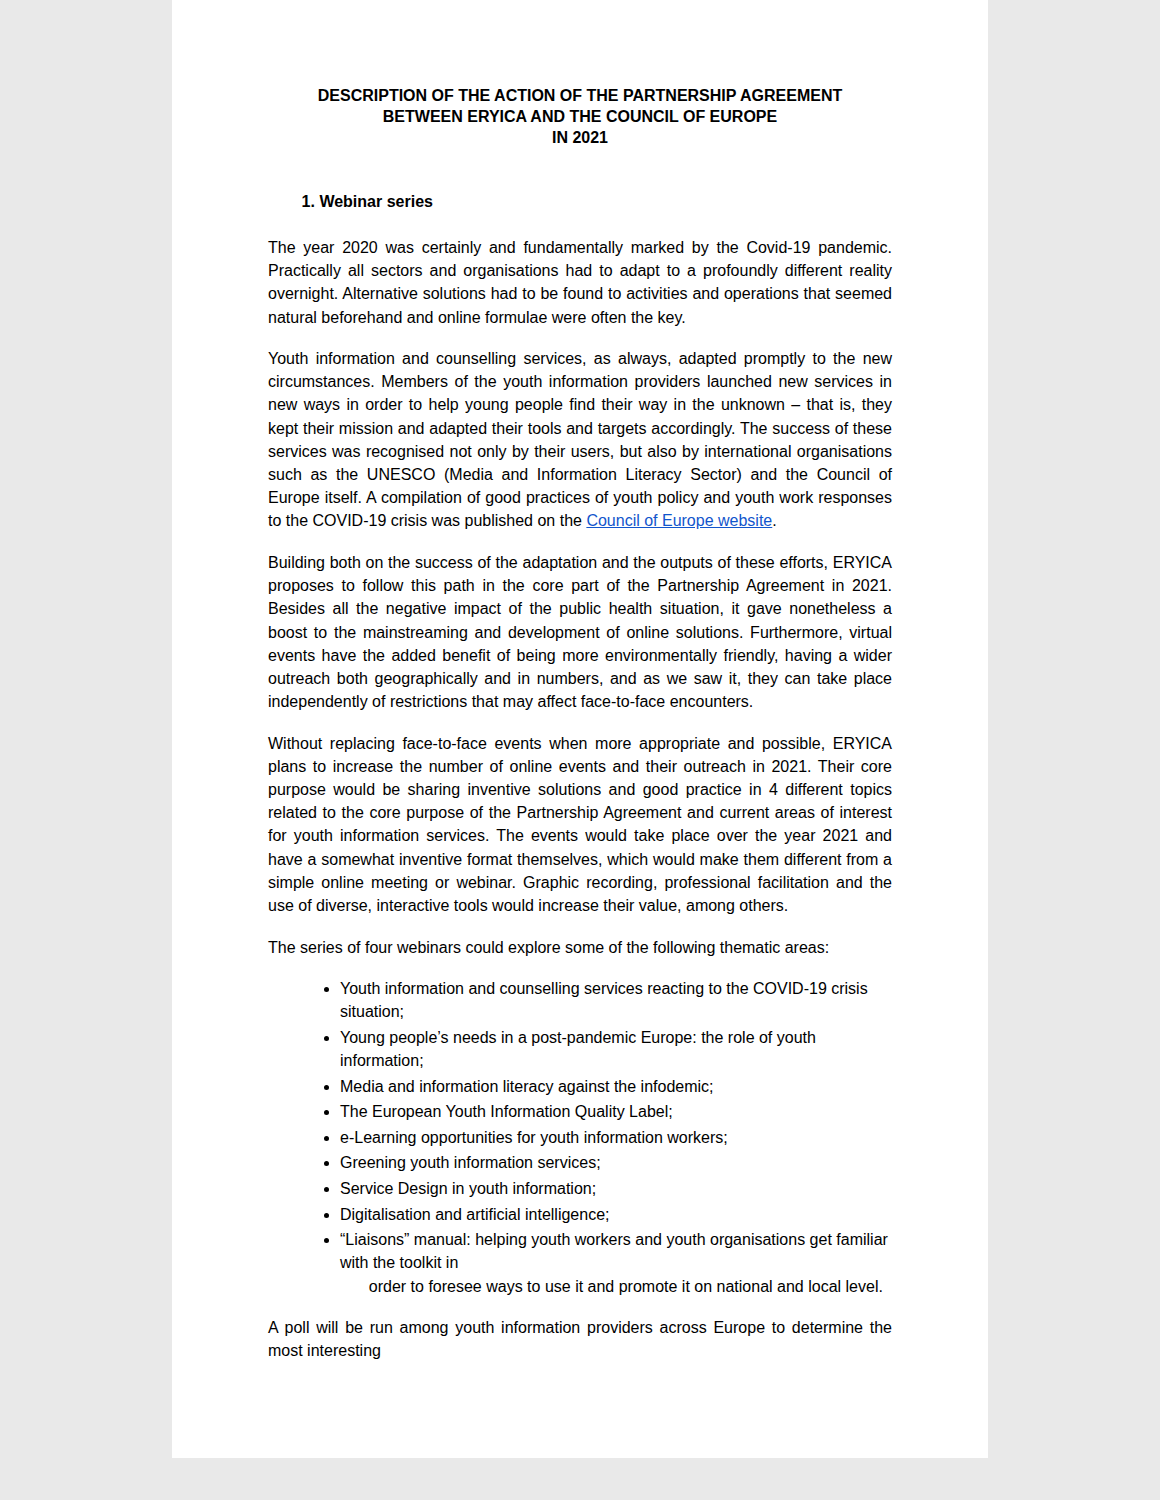Description of the Action of the Partnership Agreement
between ERYICA and the Council of Europe
in 2021
1. Webinar series
The year 2020 was certainly and fundamentally marked by the Covid-19 pandemic. Practically all sectors and organisations had to adapt to a profoundly different reality overnight. Alternative solutions had to be found to activities and operations that seemed natural beforehand and online formulae were often the key.
Youth information and counselling services, as always, adapted promptly to the new circumstances. Members of the youth information providers launched new services in new ways in order to help young people find their way in the unknown – that is, they kept their mission and adapted their tools and targets accordingly. The success of these services was recognised not only by their users, but also by international organisations such as the UNESCO (Media and Information Literacy Sector) and the Council of Europe itself. A compilation of good practices of youth policy and youth work responses to the COVID-19 crisis was published on the Council of Europe website.
Building both on the success of the adaptation and the outputs of these efforts, ERYICA proposes to follow this path in the core part of the Partnership Agreement in 2021. Besides all the negative impact of the public health situation, it gave nonetheless a boost to the mainstreaming and development of online solutions. Furthermore, virtual events have the added benefit of being more environmentally friendly, having a wider outreach both geographically and in numbers, and as we saw it, they can take place independently of restrictions that may affect face-to-face encounters.
Without replacing face-to-face events when more appropriate and possible, ERYICA plans to increase the number of online events and their outreach in 2021. Their core purpose would be sharing inventive solutions and good practice in 4 different topics related to the core purpose of the Partnership Agreement and current areas of interest for youth information services. The events would take place over the year 2021 and have a somewhat inventive format themselves, which would make them different from a simple online meeting or webinar. Graphic recording, professional facilitation and the use of diverse, interactive tools would increase their value, among others.
The series of four webinars could explore some of the following thematic areas:
Youth information and counselling services reacting to the COVID-19 crisis situation;
Young people’s needs in a post-pandemic Europe: the role of youth information;
Media and information literacy against the infodemic;
The European Youth Information Quality Label;
e-Learning opportunities for youth information workers;
Greening youth information services;
Service Design in youth information;
Digitalisation and artificial intelligence;
“Liaisons” manual: helping youth workers and youth organisations get familiar with the toolkit in order to foresee ways to use it and promote it on national and local level.
A poll will be run among youth information providers across Europe to determine the most interesting